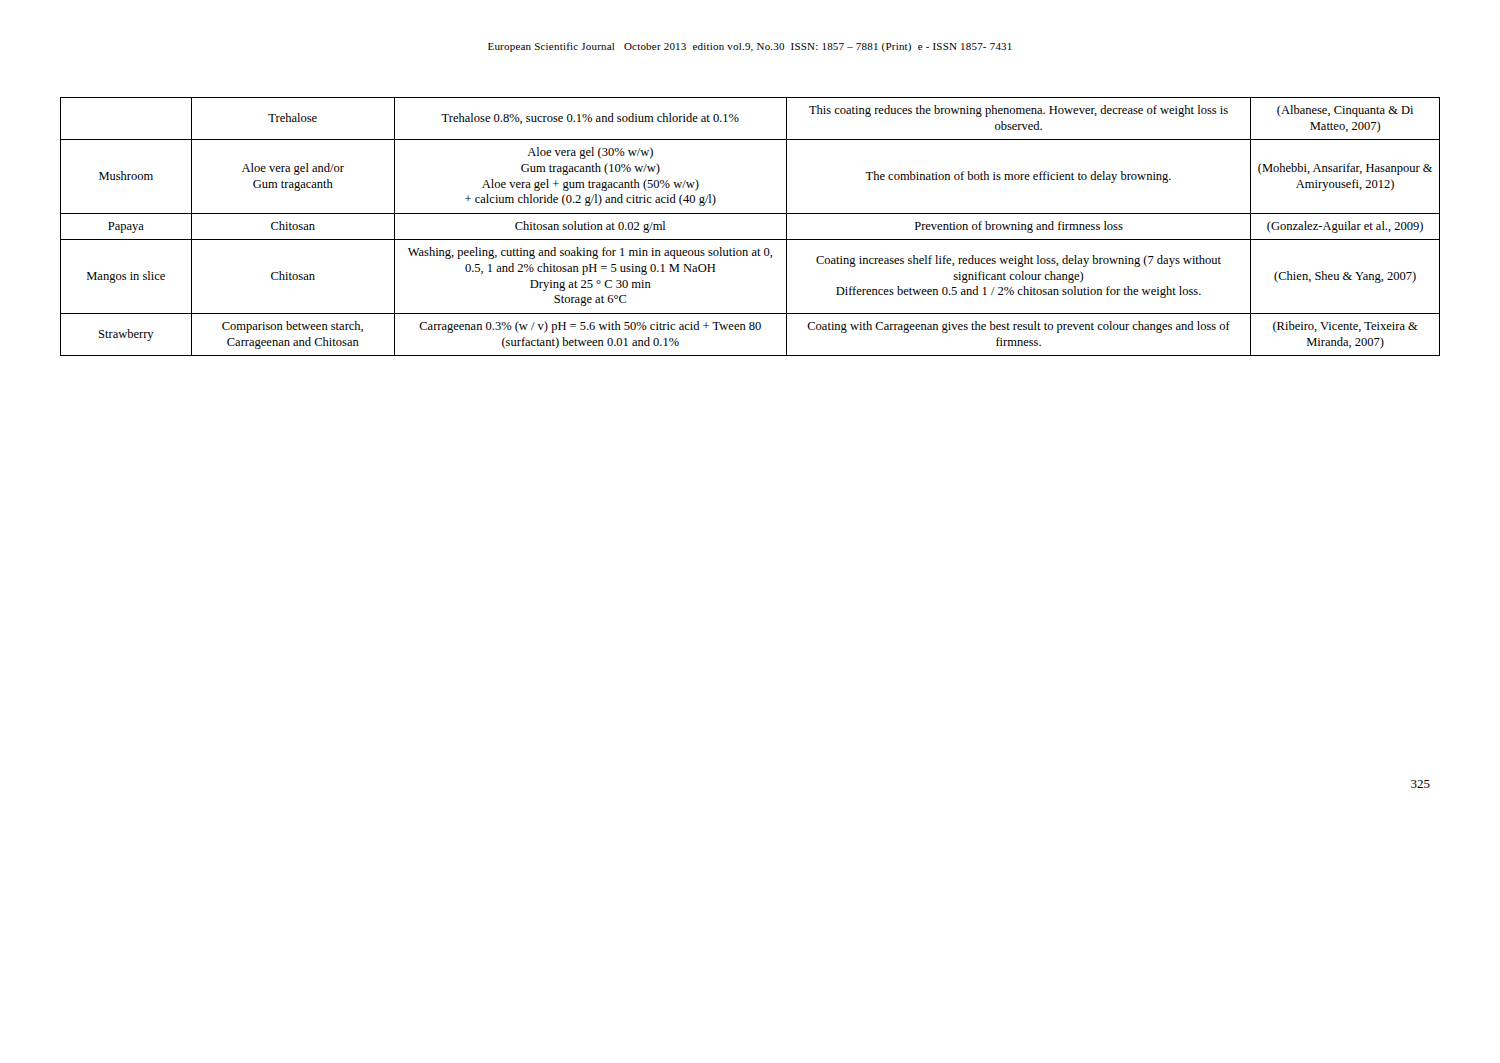European Scientific Journal October 2013 edition vol.9, No.30 ISSN: 1857 – 7881 (Print) e - ISSN 1857- 7431
| | Trehalose | Trehalose 0.8%, sucrose 0.1% and sodium chloride at 0.1% | This coating reduces the browning phenomena. However, decrease of weight loss is observed. | (Albanese, Cinquanta & Di Matteo, 2007) |
| Mushroom | Aloe vera gel and/or Gum tragacanth | Aloe vera gel (30% w/w) Gum tragacanth (10% w/w) Aloe vera gel + gum tragacanth (50% w/w) + calcium chloride (0.2 g/l) and citric acid (40 g/l) | The combination of both is more efficient to delay browning. | (Mohebbi, Ansarifar, Hasanpour & Amiryousefi, 2012) |
| Papaya | Chitosan | Chitosan solution at 0.02 g/ml | Prevention of browning and firmness loss | (Gonzalez-Aguilar et al., 2009) |
| Mangos in slice | Chitosan | Washing, peeling, cutting and soaking for 1 min in aqueous solution at 0, 0.5, 1 and 2% chitosan pH = 5 using 0.1 M NaOH Drying at 25 ° C 30 min Storage at 6°C | Coating increases shelf life, reduces weight loss, delay browning (7 days without significant colour change) Differences between 0.5 and 1 / 2% chitosan solution for the weight loss. | (Chien, Sheu & Yang, 2007) |
| Strawberry | Comparison between starch, Carrageenan and Chitosan | Carrageenan 0.3% (w / v) pH = 5.6 with 50% citric acid + Tween 80 (surfactant) between 0.01 and 0.1% | Coating with Carrageenan gives the best result to prevent colour changes and loss of firmness. | (Ribeiro, Vicente, Teixeira & Miranda, 2007) |
325